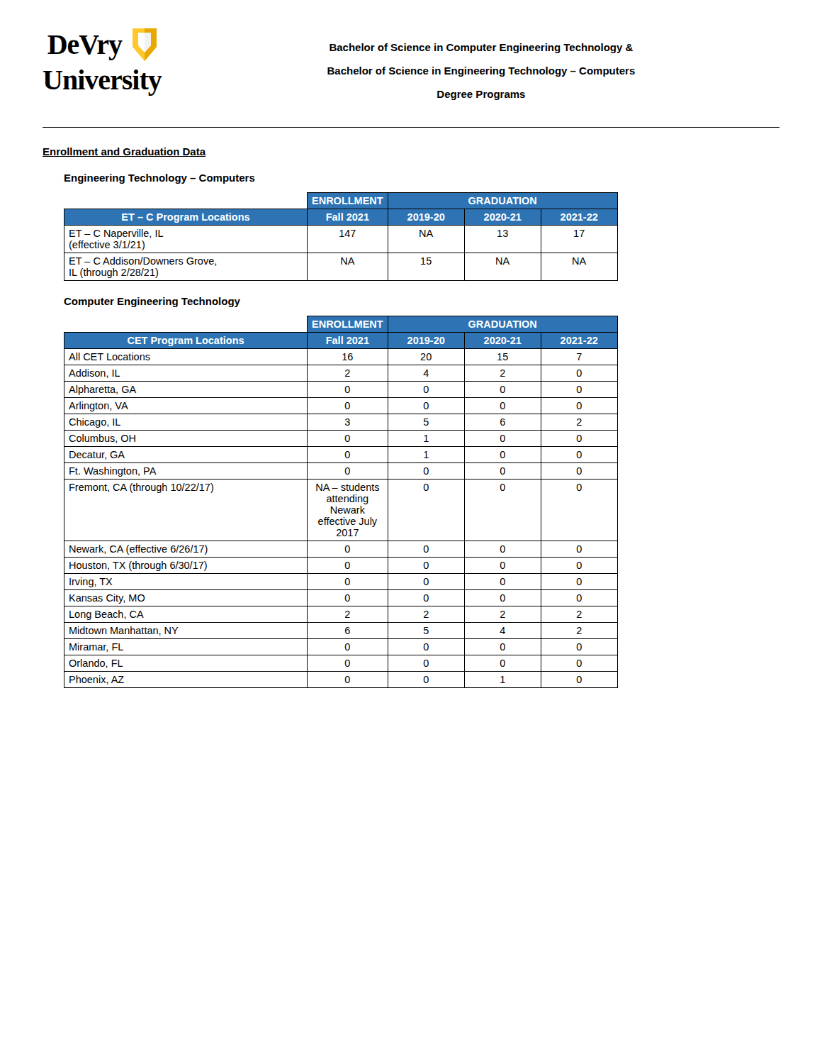DeVry
University
Bachelor of Science in Computer Engineering Technology &
Bachelor of Science in Engineering Technology – Computers
Degree Programs
Enrollment and Graduation Data
Engineering Technology – Computers
| | ENROLLMENT | GRADUATION |
| --- | --- | --- |
| ET – C Program Locations | Fall 2021 | 2019-20 | 2020-21 | 2021-22 |
| ET – C Naperville, IL (effective 3/1/21) | 147 | NA | 13 | 17 |
| ET – C Addison/Downers Grove, IL (through 2/28/21) | NA | 15 | NA | NA |
Computer Engineering Technology
| | ENROLLMENT | GRADUATION |
| --- | --- | --- |
| CET Program Locations | Fall 2021 | 2019-20 | 2020-21 | 2021-22 |
| All CET Locations | 16 | 20 | 15 | 7 |
| Addison, IL | 2 | 4 | 2 | 0 |
| Alpharetta, GA | 0 | 0 | 0 | 0 |
| Arlington, VA | 0 | 0 | 0 | 0 |
| Chicago, IL | 3 | 5 | 6 | 2 |
| Columbus, OH | 0 | 1 | 0 | 0 |
| Decatur, GA | 0 | 1 | 0 | 0 |
| Ft. Washington, PA | 0 | 0 | 0 | 0 |
| Fremont, CA (through 10/22/17) | NA – students attending Newark effective July 2017 | 0 | 0 | 0 |
| Newark, CA (effective 6/26/17) | 0 | 0 | 0 | 0 |
| Houston, TX (through 6/30/17) | 0 | 0 | 0 | 0 |
| Irving, TX | 0 | 0 | 0 | 0 |
| Kansas City, MO | 0 | 0 | 0 | 0 |
| Long Beach, CA | 2 | 2 | 2 | 2 |
| Midtown Manhattan, NY | 6 | 5 | 4 | 2 |
| Miramar, FL | 0 | 0 | 0 | 0 |
| Orlando, FL | 0 | 0 | 0 | 0 |
| Phoenix, AZ | 0 | 0 | 1 | 0 |